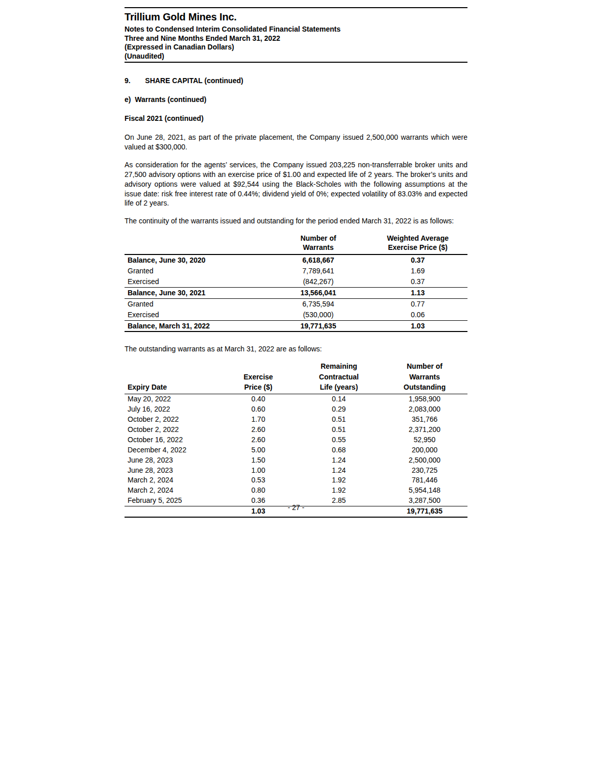Trillium Gold Mines Inc.
Notes to Condensed Interim Consolidated Financial Statements
Three and Nine Months Ended March 31, 2022
(Expressed in Canadian Dollars)
(Unaudited)
9. SHARE CAPITAL (continued)
e) Warrants (continued)
Fiscal 2021 (continued)
On June 28, 2021, as part of the private placement, the Company issued 2,500,000 warrants which were valued at $300,000.
As consideration for the agents’ services, the Company issued 203,225 non-transferrable broker units and 27,500 advisory options with an exercise price of $1.00 and expected life of 2 years. The broker’s units and advisory options were valued at $92,544 using the Black-Scholes with the following assumptions at the issue date: risk free interest rate of 0.44%; dividend yield of 0%; expected volatility of 83.03% and expected life of 2 years.
The continuity of the warrants issued and outstanding for the period ended March 31, 2022 is as follows:
| | Number of Warrants | Weighted Average Exercise Price ($) |
| --- | --- | --- |
| Balance, June 30, 2020 | 6,618,667 | 0.37 |
| Granted | 7,789,641 | 1.69 |
| Exercised | (842,267) | 0.37 |
| Balance, June 30, 2021 | 13,566,041 | 1.13 |
| Granted | 6,735,594 | 0.77 |
| Exercised | (530,000) | 0.06 |
| Balance, March 31, 2022 | 19,771,635 | 1.03 |
The outstanding warrants as at March 31, 2022 are as follows:
| | | Remaining | Number of |
| --- | --- | --- | --- |
| | Exercise | Contractual | Warrants |
| Expiry Date | Price ($) | Life (years) | Outstanding |
| May 20, 2022 | 0.40 | 0.14 | 1,958,900 |
| July 16, 2022 | 0.60 | 0.29 | 2,083,000 |
| October 2, 2022 | 1.70 | 0.51 | 351,766 |
| October 2, 2022 | 2.60 | 0.51 | 2,371,200 |
| October 16, 2022 | 2.60 | 0.55 | 52,950 |
| December 4, 2022 | 5.00 | 0.68 | 200,000 |
| June 28, 2023 | 1.50 | 1.24 | 2,500,000 |
| June 28, 2023 | 1.00 | 1.24 | 230,725 |
| March 2, 2024 | 0.53 | 1.92 | 781,446 |
| March 2, 2024 | 0.80 | 1.92 | 5,954,148 |
| February 5, 2025 | 0.36 | 2.85 | 3,287,500 |
| | 1.03 | | 19,771,635 |
- 27 -